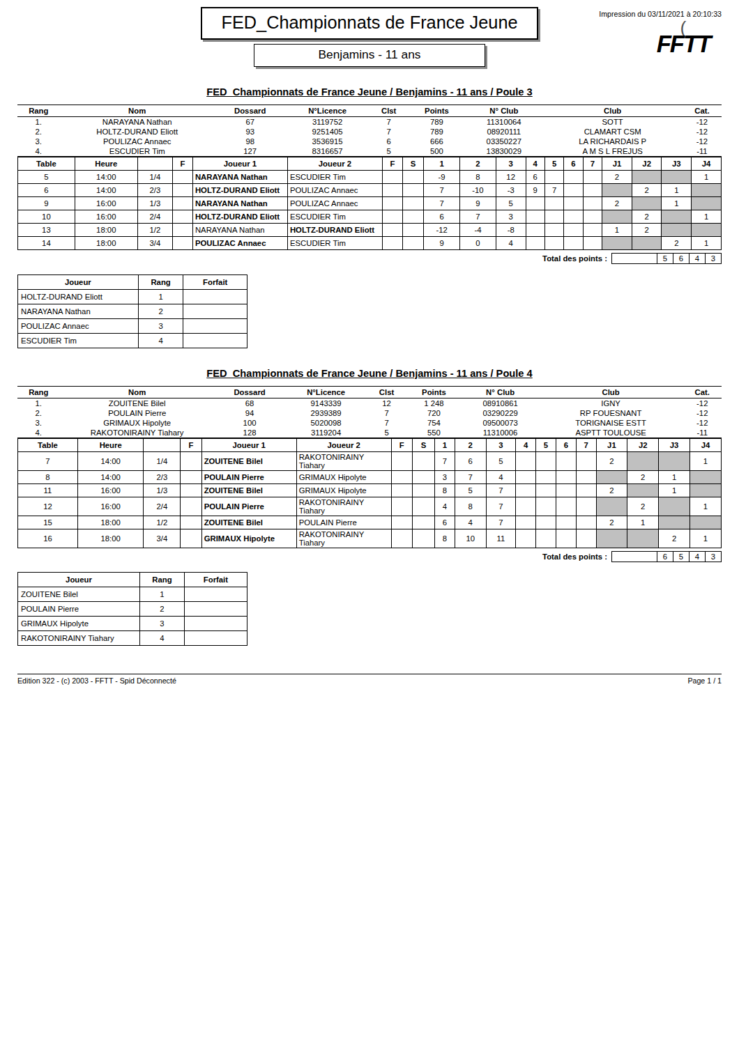Impression du 03/11/2021 à 20:10:33
FED_Championnats de France Jeune
Benjamins - 11 ans
(
FFTT
FED_Championnats de France Jeune / Benjamins - 11 ans / Poule 3
| Rang | Nom | Dossard | N°Licence | Clst | Points | N° Club | Club | Cat. |
| --- | --- | --- | --- | --- | --- | --- | --- | --- |
| 1. | NARAYANA Nathan | 67 | 3119752 | 7 | 789 | 11310064 | SOTT | -12 |
| 2. | HOLTZ-DURAND Eliott | 93 | 9251405 | 7 | 789 | 08920111 | CLAMART CSM | -12 |
| 3. | POULIZAC Annaec | 98 | 3536915 | 6 | 666 | 03350227 | LA RICHARDAIS P | -12 |
| 4. | ESCUDIER Tim | 127 | 8316657 | 5 | 500 | 13830029 | A M S L FREJUS | -11 |
| Table | Heure | | F | Joueur 1 | Joueur 2 | F | S | 1 | 2 | 3 | 4 | 5 | 6 | 7 | J1 | J2 | J3 | J4 |
| --- | --- | --- | --- | --- | --- | --- | --- | --- | --- | --- | --- | --- | --- | --- | --- | --- | --- | --- |
| 5 | 14:00 | 1/4 | | NARAYANA Nathan | ESCUDIER Tim | | | -9 | 8 | 12 | 6 | | | | 2 | | | 1 |
| 6 | 14:00 | 2/3 | | HOLTZ-DURAND Eliott | POULIZAC Annaec | | | 7 | -10 | -3 | 9 | 7 | | | | 2 | 1 | |
| 9 | 16:00 | 1/3 | | NARAYANA Nathan | POULIZAC Annaec | | | 7 | 9 | 5 | | | | | 2 | | 1 | |
| 10 | 16:00 | 2/4 | | HOLTZ-DURAND Eliott | ESCUDIER Tim | | | 6 | 7 | 3 | | | | | | 2 | | 1 |
| 13 | 18:00 | 1/2 | | NARAYANA Nathan | HOLTZ-DURAND Eliott | | | -12 | -4 | -8 | | | | | 1 | 2 | | |
| 14 | 18:00 | 3/4 | | POULIZAC Annaec | ESCUDIER Tim | | | 9 | 0 | 4 | | | | | | | 2 | 1 |
| Total des points : | | 5 | 6 | 4 | 3 |
| Joueur | Rang | Forfait |
| --- | --- | --- |
| HOLTZ-DURAND Eliott | 1 | |
| NARAYANA Nathan | 2 | |
| POULIZAC Annaec | 3 | |
| ESCUDIER Tim | 4 | |
FED_Championnats de France Jeune / Benjamins - 11 ans / Poule 4
| Rang | Nom | Dossard | N°Licence | Clst | Points | N° Club | Club | Cat. |
| --- | --- | --- | --- | --- | --- | --- | --- | --- |
| 1. | ZOUITENE Bilel | 68 | 9143339 | 12 | 1 248 | 08910861 | IGNY | -12 |
| 2. | POULAIN Pierre | 94 | 2939389 | 7 | 720 | 03290229 | RP FOUESNANT | -12 |
| 3. | GRIMAUX Hipolyte | 100 | 5020098 | 7 | 754 | 09500073 | TORIGNAISE ESTT | -12 |
| 4. | RAKOTONIRAINY Tiahary | 128 | 3119204 | 5 | 550 | 11310006 | ASPTT TOULOUSE | -11 |
| Table | Heure | | F | Joueur 1 | Joueur 2 | F | S | 1 | 2 | 3 | 4 | 5 | 6 | 7 | J1 | J2 | J3 | J4 |
| --- | --- | --- | --- | --- | --- | --- | --- | --- | --- | --- | --- | --- | --- | --- | --- | --- | --- | --- |
| 7 | 14:00 | 1/4 | | ZOUITENE Bilel | RAKOTONIRAINY Tiahary | | | 7 | 6 | 5 | | | | | 2 | | | 1 |
| 8 | 14:00 | 2/3 | | POULAIN Pierre | GRIMAUX Hipolyte | | | 3 | 7 | 4 | | | | | | 2 | 1 | |
| 11 | 16:00 | 1/3 | | ZOUITENE Bilel | GRIMAUX Hipolyte | | | 8 | 5 | 7 | | | | | 2 | | 1 | |
| 12 | 16:00 | 2/4 | | POULAIN Pierre | RAKOTONIRAINY Tiahary | | | 4 | 8 | 7 | | | | | | 2 | | 1 |
| 15 | 18:00 | 1/2 | | ZOUITENE Bilel | POULAIN Pierre | | | 6 | 4 | 7 | | | | | 2 | 1 | | |
| 16 | 18:00 | 3/4 | | GRIMAUX Hipolyte | RAKOTONIRAINY Tiahary | | | 8 | 10 | 11 | | | | | | | 2 | 1 |
| Total des points : | | 6 | 5 | 4 | 3 |
| Joueur | Rang | Forfait |
| --- | --- | --- |
| ZOUITENE Bilel | 1 | |
| POULAIN Pierre | 2 | |
| GRIMAUX Hipolyte | 3 | |
| RAKOTONIRAINY Tiahary | 4 | |
Edition 322 - (c) 2003 - FFTT - Spid Déconnecté Page 1 / 1